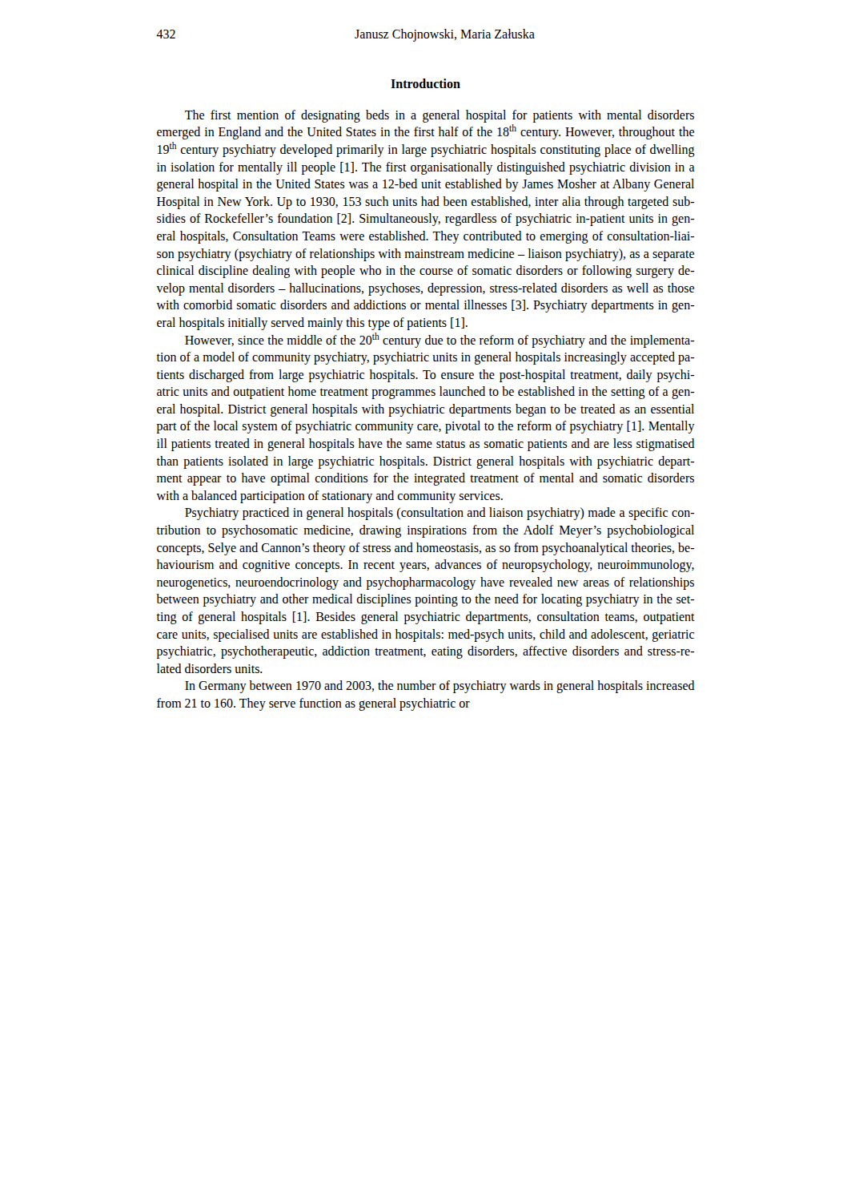432 Janusz Chojnowski, Maria Załuska
Introduction
The first mention of designating beds in a general hospital for patients with mental disorders emerged in England and the United States in the first half of the 18th century. However, throughout the 19th century psychiatry developed primarily in large psychiatric hospitals constituting place of dwelling in isolation for mentally ill people [1]. The first organisationally distinguished psychiatric division in a general hospital in the United States was a 12-bed unit established by James Mosher at Albany General Hospital in New York. Up to 1930, 153 such units had been established, inter alia through targeted subsidies of Rockefeller’s foundation [2]. Simultaneously, regardless of psychiatric in-patient units in general hospitals, Consultation Teams were established. They contributed to emerging of consultation-liaison psychiatry (psychiatry of relationships with mainstream medicine – liaison psychiatry), as a separate clinical discipline dealing with people who in the course of somatic disorders or following surgery develop mental disorders – hallucinations, psychoses, depression, stress-related disorders as well as those with comorbid somatic disorders and addictions or mental illnesses [3]. Psychiatry departments in general hospitals initially served mainly this type of patients [1].
However, since the middle of the 20th century due to the reform of psychiatry and the implementation of a model of community psychiatry, psychiatric units in general hospitals increasingly accepted patients discharged from large psychiatric hospitals. To ensure the post-hospital treatment, daily psychiatric units and outpatient home treatment programmes launched to be established in the setting of a general hospital. District general hospitals with psychiatric departments began to be treated as an essential part of the local system of psychiatric community care, pivotal to the reform of psychiatry [1]. Mentally ill patients treated in general hospitals have the same status as somatic patients and are less stigmatised than patients isolated in large psychiatric hospitals. District general hospitals with psychiatric department appear to have optimal conditions for the integrated treatment of mental and somatic disorders with a balanced participation of stationary and community services.
Psychiatry practiced in general hospitals (consultation and liaison psychiatry) made a specific contribution to psychosomatic medicine, drawing inspirations from the Adolf Meyer’s psychobiological concepts, Selye and Cannon’s theory of stress and homeostasis, as so from psychoanalytical theories, behaviourism and cognitive concepts. In recent years, advances of neuropsychology, neuroimmunology, neurogenetics, neuroendocrinology and psychopharmacology have revealed new areas of relationships between psychiatry and other medical disciplines pointing to the need for locating psychiatry in the setting of general hospitals [1]. Besides general psychiatric departments, consultation teams, outpatient care units, specialised units are established in hospitals: med-psych units, child and adolescent, geriatric psychiatric, psychotherapeutic, addiction treatment, eating disorders, affective disorders and stress-related disorders units.
In Germany between 1970 and 2003, the number of psychiatry wards in general hospitals increased from 21 to 160. They serve function as general psychiatric or